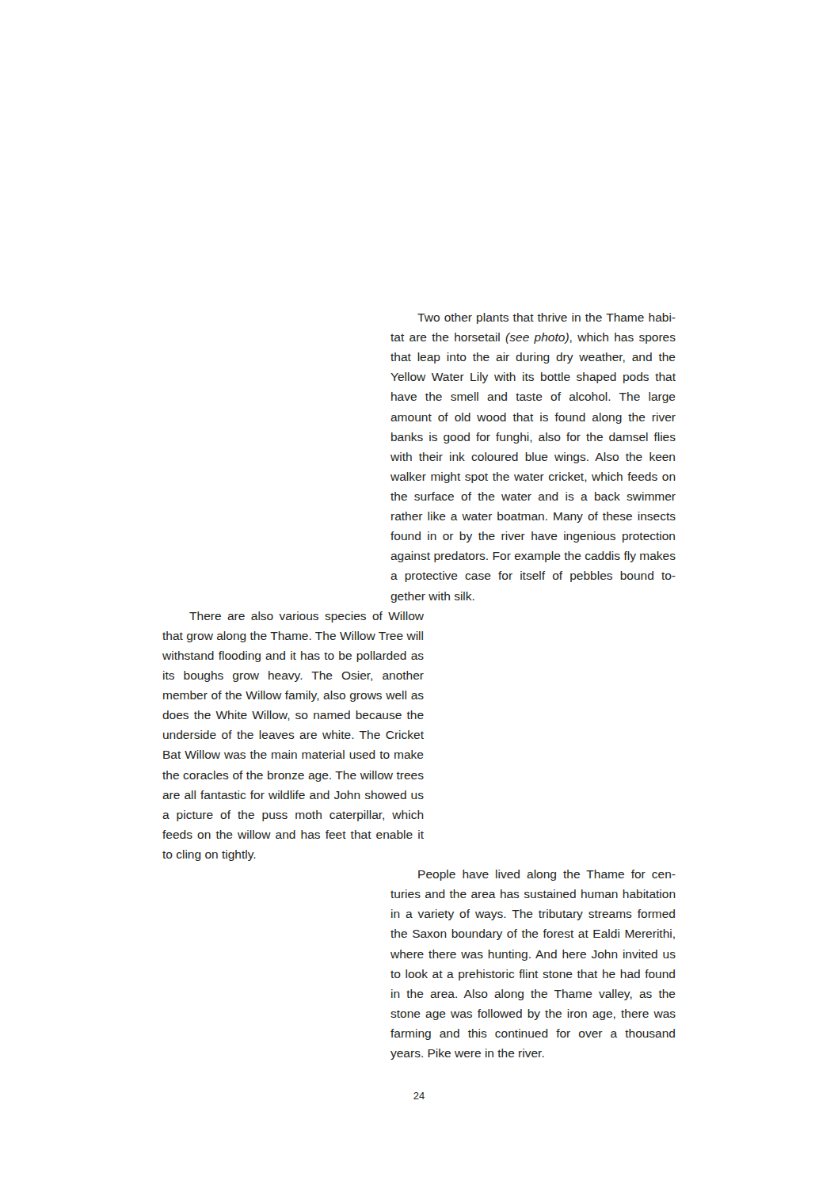Two other plants that thrive in the Thame habitat are the horsetail (see photo), which has spores that leap into the air during dry weather, and the Yellow Water Lily with its bottle shaped pods that have the smell and taste of alcohol. The large amount of old wood that is found along the river banks is good for funghi, also for the damsel flies with their ink coloured blue wings. Also the keen walker might spot the water cricket, which feeds on the surface of the water and is a back swimmer rather like a water boatman. Many of these insects found in or by the river have ingenious protection against predators. For example the caddis fly makes a protective case for itself of pebbles bound together with silk.
There are also various species of Willow that grow along the Thame. The Willow Tree will withstand flooding and it has to be pollarded as its boughs grow heavy. The Osier, another member of the Willow family, also grows well as does the White Willow, so named because the underside of the leaves are white. The Cricket Bat Willow was the main material used to make the coracles of the bronze age. The willow trees are all fantastic for wildlife and John showed us a picture of the puss moth caterpillar, which feeds on the willow and has feet that enable it to cling on tightly.
People have lived along the Thame for centuries and the area has sustained human habitation in a variety of ways. The tributary streams formed the Saxon boundary of the forest at Ealdi Mererithi, where there was hunting. And here John invited us to look at a prehistoric flint stone that he had found in the area. Also along the Thame valley, as the stone age was followed by the iron age, there was farming and this continued for over a thousand years. Pike were in the river.
24